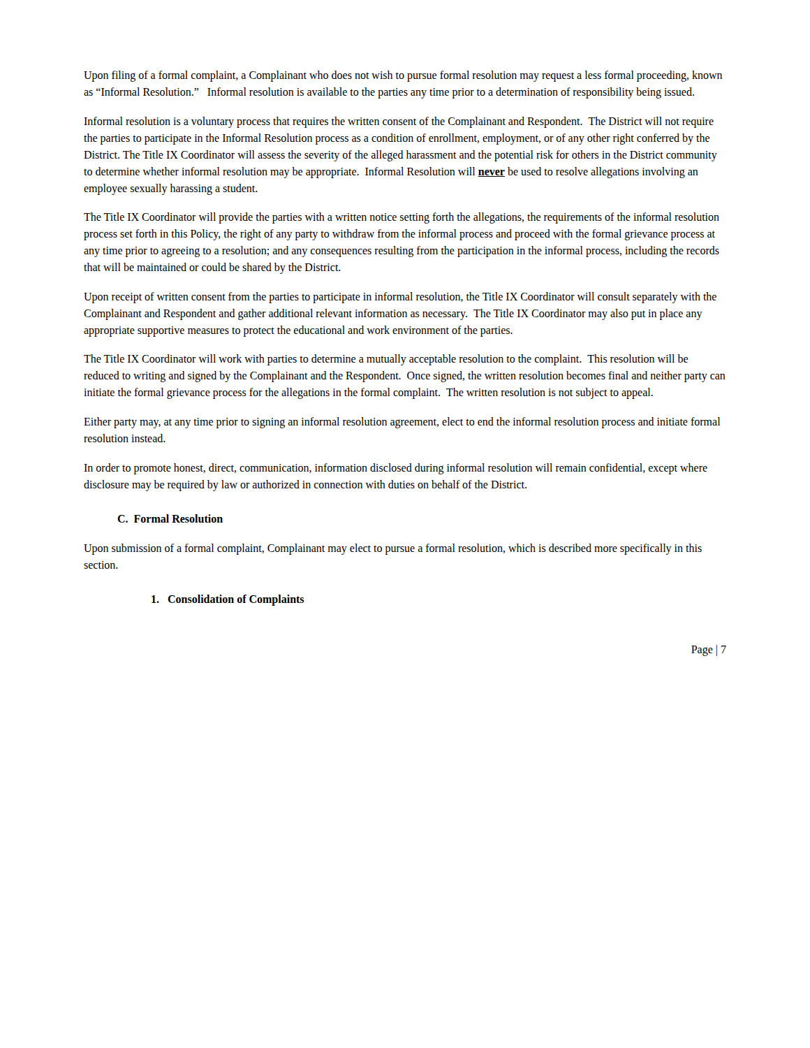Upon filing of a formal complaint, a Complainant who does not wish to pursue formal resolution may request a less formal proceeding, known as “Informal Resolution.” Informal resolution is available to the parties any time prior to a determination of responsibility being issued.
Informal resolution is a voluntary process that requires the written consent of the Complainant and Respondent. The District will not require the parties to participate in the Informal Resolution process as a condition of enrollment, employment, or of any other right conferred by the District. The Title IX Coordinator will assess the severity of the alleged harassment and the potential risk for others in the District community to determine whether informal resolution may be appropriate. Informal Resolution will never be used to resolve allegations involving an employee sexually harassing a student.
The Title IX Coordinator will provide the parties with a written notice setting forth the allegations, the requirements of the informal resolution process set forth in this Policy, the right of any party to withdraw from the informal process and proceed with the formal grievance process at any time prior to agreeing to a resolution; and any consequences resulting from the participation in the informal process, including the records that will be maintained or could be shared by the District.
Upon receipt of written consent from the parties to participate in informal resolution, the Title IX Coordinator will consult separately with the Complainant and Respondent and gather additional relevant information as necessary. The Title IX Coordinator may also put in place any appropriate supportive measures to protect the educational and work environment of the parties.
The Title IX Coordinator will work with parties to determine a mutually acceptable resolution to the complaint. This resolution will be reduced to writing and signed by the Complainant and the Respondent. Once signed, the written resolution becomes final and neither party can initiate the formal grievance process for the allegations in the formal complaint. The written resolution is not subject to appeal.
Either party may, at any time prior to signing an informal resolution agreement, elect to end the informal resolution process and initiate formal resolution instead.
In order to promote honest, direct, communication, information disclosed during informal resolution will remain confidential, except where disclosure may be required by law or authorized in connection with duties on behalf of the District.
C. Formal Resolution
Upon submission of a formal complaint, Complainant may elect to pursue a formal resolution, which is described more specifically in this section.
1. Consolidation of Complaints
Page | 7